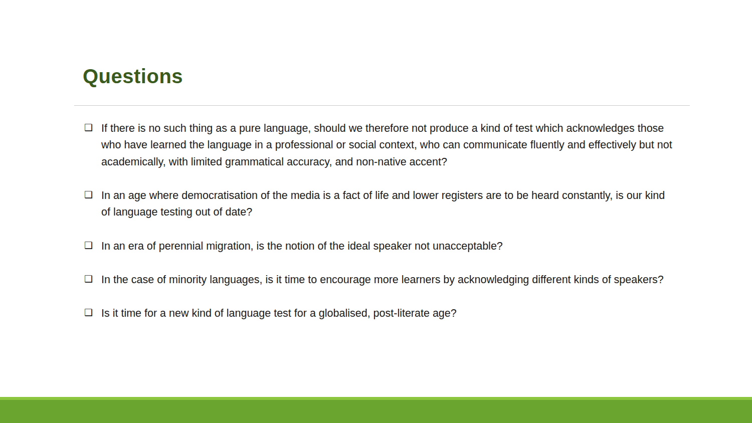Questions
If there is no such thing as a pure language, should we therefore not produce a kind of test which acknowledges those who have learned the language in a professional or social context, who can communicate fluently and effectively but not academically, with limited grammatical accuracy, and non-native accent?
In an age where democratisation of the media is a fact of life and lower registers are to be heard constantly, is our kind of language testing out of date?
In an era of perennial migration, is the notion of the ideal speaker not unacceptable?
In the case of minority languages, is it time to encourage more learners by acknowledging different kinds of speakers?
Is it time for a new kind of language test for a globalised, post-literate age?